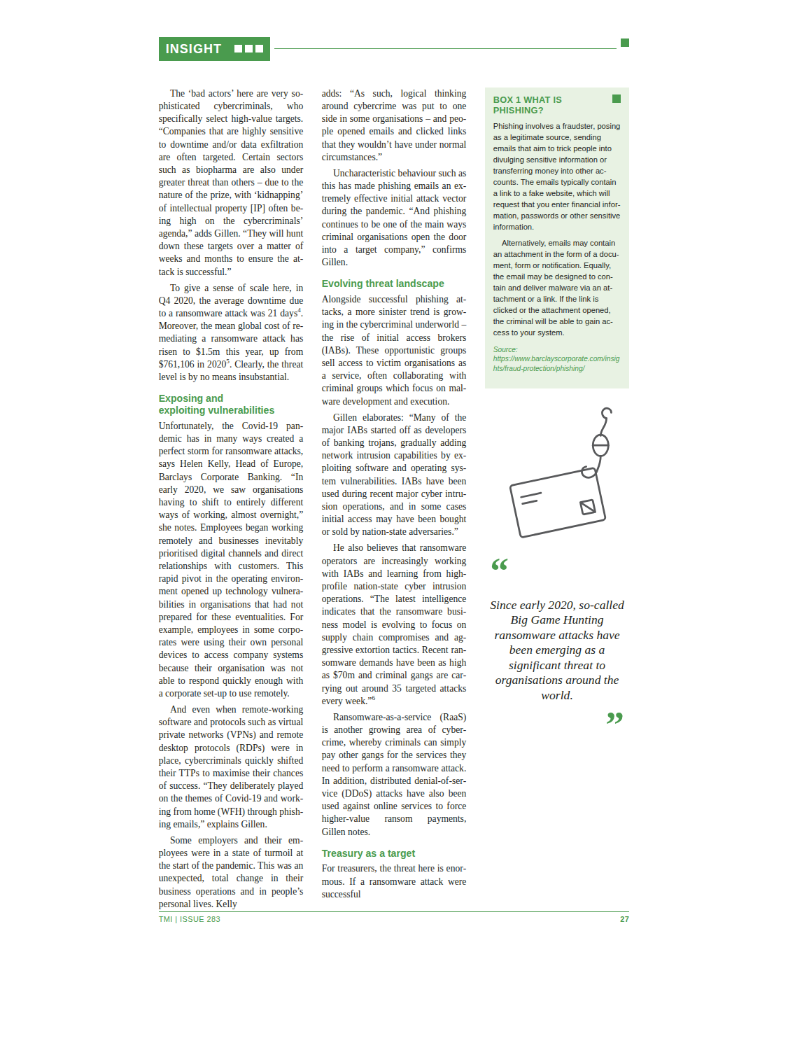INSIGHT
The ‘bad actors’ here are very sophisticated cybercriminals, who specifically select high-value targets. “Companies that are highly sensitive to downtime and/or data exfiltration are often targeted. Certain sectors such as biopharma are also under greater threat than others – due to the nature of the prize, with ‘kidnapping’ of intellectual property [IP] often being high on the cybercriminals’ agenda,” adds Gillen. “They will hunt down these targets over a matter of weeks and months to ensure the attack is successful.”
To give a sense of scale here, in Q4 2020, the average downtime due to a ransomware attack was 21 days4. Moreover, the mean global cost of remediating a ransomware attack has risen to $1.5m this year, up from $761,106 in 20205. Clearly, the threat level is by no means insubstantial.
Exposing and
exploiting vulnerabilities
Unfortunately, the Covid-19 pandemic has in many ways created a perfect storm for ransomware attacks, says Helen Kelly, Head of Europe, Barclays Corporate Banking. “In early 2020, we saw organisations having to shift to entirely different ways of working, almost overnight,” she notes. Employees began working remotely and businesses inevitably prioritised digital channels and direct relationships with customers. This rapid pivot in the operating environment opened up technology vulnerabilities in organisations that had not prepared for these eventualities. For example, employees in some corporates were using their own personal devices to access company systems because their organisation was not able to respond quickly enough with a corporate set-up to use remotely.
And even when remote-working software and protocols such as virtual private networks (VPNs) and remote desktop protocols (RDPs) were in place, cybercriminals quickly shifted their TTPs to maximise their chances of success. “They deliberately played on the themes of Covid-19 and working from home (WFH) through phishing emails,” explains Gillen.
Some employers and their employees were in a state of turmoil at the start of the pandemic. This was an unexpected, total change in their business operations and in people’s personal lives. Kelly
adds: “As such, logical thinking around cybercrime was put to one side in some organisations – and people opened emails and clicked links that they wouldn’t have under normal circumstances.”
Uncharacteristic behaviour such as this has made phishing emails an extremely effective initial attack vector during the pandemic. “And phishing continues to be one of the main ways criminal organisations open the door into a target company,” confirms Gillen.
Evolving threat landscape
Alongside successful phishing attacks, a more sinister trend is growing in the cybercriminal underworld – the rise of initial access brokers (IABs). These opportunistic groups sell access to victim organisations as a service, often collaborating with criminal groups which focus on malware development and execution.
Gillen elaborates: “Many of the major IABs started off as developers of banking trojans, gradually adding network intrusion capabilities by exploiting software and operating system vulnerabilities. IABs have been used during recent major cyber intrusion operations, and in some cases initial access may have been bought or sold by nation-state adversaries.”
He also believes that ransomware operators are increasingly working with IABs and learning from high-profile nation-state cyber intrusion operations. “The latest intelligence indicates that the ransomware business model is evolving to focus on supply chain compromises and aggressive extortion tactics. Recent ransomware demands have been as high as $70m and criminal gangs are carrying out around 35 targeted attacks every week.”6
Ransomware-as-a-service (RaaS) is another growing area of cybercrime, whereby criminals can simply pay other gangs for the services they need to perform a ransomware attack. In addition, distributed denial-of-service (DDoS) attacks have also been used against online services to force higher-value ransom payments, Gillen notes.
Treasury as a target
For treasurers, the threat here is enormous. If a ransomware attack were successful
BOX 1 WHAT IS PHISHING?
Phishing involves a fraudster, posing as a legitimate source, sending emails that aim to trick people into divulging sensitive information or transferring money into other accounts. The emails typically contain a link to a fake website, which will request that you enter financial information, passwords or other sensitive information.
Alternatively, emails may contain an attachment in the form of a document, form or notification. Equally, the email may be designed to contain and deliver malware via an attachment or a link. If the link is clicked or the attachment opened, the criminal will be able to gain access to your system.
Source: https://www.barclayscorporate.com/insights/fraud-protection/phishing/
“
Since early 2020, so-called Big Game Hunting ransomware attacks have been emerging as a significant threat to organisations around the world.
”
TMI | ISSUE 283
27